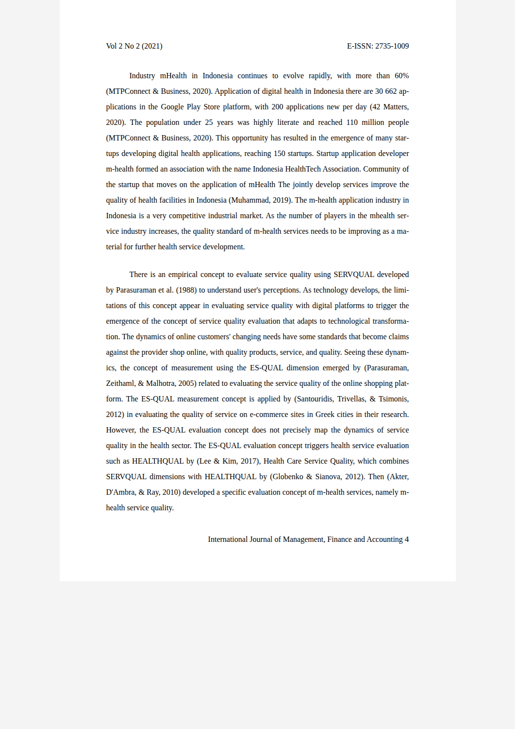Vol 2 No 2 (2021) E-ISSN: 2735-1009
Industry mHealth in Indonesia continues to evolve rapidly, with more than 60% (MTPConnect & Business, 2020). Application of digital health in Indonesia there are 30 662 applications in the Google Play Store platform, with 200 applications new per day (42 Matters, 2020). The population under 25 years was highly literate and reached 110 million people (MTPConnect & Business, 2020). This opportunity has resulted in the emergence of many startups developing digital health applications, reaching 150 startups. Startup application developer m-health formed an association with the name Indonesia HealthTech Association. Community of the startup that moves on the application of mHealth The jointly develop services improve the quality of health facilities in Indonesia (Muhammad, 2019). The m-health application industry in Indonesia is a very competitive industrial market. As the number of players in the mhealth service industry increases, the quality standard of m-health services needs to be improving as a material for further health service development.
There is an empirical concept to evaluate service quality using SERVQUAL developed by Parasuraman et al. (1988) to understand user's perceptions. As technology develops, the limitations of this concept appear in evaluating service quality with digital platforms to trigger the emergence of the concept of service quality evaluation that adapts to technological transformation. The dynamics of online customers' changing needs have some standards that become claims against the provider shop online, with quality products, service, and quality. Seeing these dynamics, the concept of measurement using the ES-QUAL dimension emerged by (Parasuraman, Zeithaml, & Malhotra, 2005) related to evaluating the service quality of the online shopping platform. The ES-QUAL measurement concept is applied by (Santouridis, Trivellas, & Tsimonis, 2012) in evaluating the quality of service on e-commerce sites in Greek cities in their research. However, the ES-QUAL evaluation concept does not precisely map the dynamics of service quality in the health sector. The ES-QUAL evaluation concept triggers health service evaluation such as HEALTHQUAL by (Lee & Kim, 2017), Health Care Service Quality, which combines SERVQUAL dimensions with HEALTHQUAL by (Globenko & Sianova, 2012). Then (Akter, D'Ambra, & Ray, 2010) developed a specific evaluation concept of m-health services, namely m-health service quality.
International Journal of Management, Finance and Accounting 4